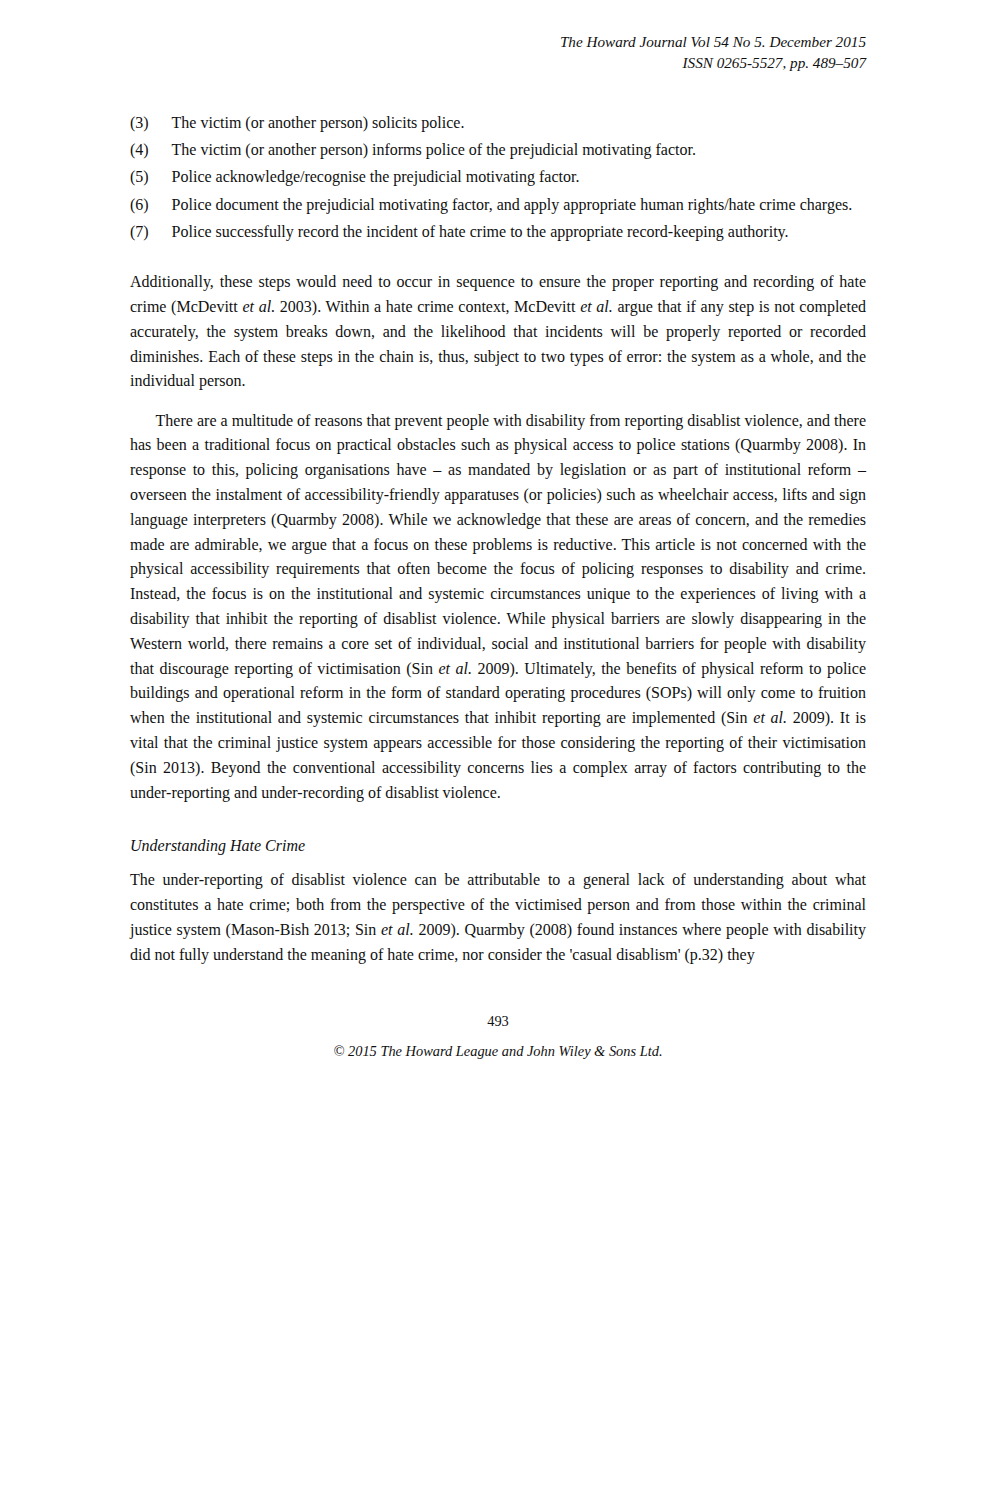The Howard Journal Vol 54 No 5. December 2015
ISSN 0265-5527, pp. 489–507
(3) The victim (or another person) solicits police.
(4) The victim (or another person) informs police of the prejudicial motivating factor.
(5) Police acknowledge/recognise the prejudicial motivating factor.
(6) Police document the prejudicial motivating factor, and apply appropriate human rights/hate crime charges.
(7) Police successfully record the incident of hate crime to the appropriate record-keeping authority.
Additionally, these steps would need to occur in sequence to ensure the proper reporting and recording of hate crime (McDevitt et al. 2003). Within a hate crime context, McDevitt et al. argue that if any step is not completed accurately, the system breaks down, and the likelihood that incidents will be properly reported or recorded diminishes. Each of these steps in the chain is, thus, subject to two types of error: the system as a whole, and the individual person.
There are a multitude of reasons that prevent people with disability from reporting disablist violence, and there has been a traditional focus on practical obstacles such as physical access to police stations (Quarmby 2008). In response to this, policing organisations have – as mandated by legislation or as part of institutional reform – overseen the instalment of accessibility-friendly apparatuses (or policies) such as wheelchair access, lifts and sign language interpreters (Quarmby 2008). While we acknowledge that these are areas of concern, and the remedies made are admirable, we argue that a focus on these problems is reductive. This article is not concerned with the physical accessibility requirements that often become the focus of policing responses to disability and crime. Instead, the focus is on the institutional and systemic circumstances unique to the experiences of living with a disability that inhibit the reporting of disablist violence. While physical barriers are slowly disappearing in the Western world, there remains a core set of individual, social and institutional barriers for people with disability that discourage reporting of victimisation (Sin et al. 2009). Ultimately, the benefits of physical reform to police buildings and operational reform in the form of standard operating procedures (SOPs) will only come to fruition when the institutional and systemic circumstances that inhibit reporting are implemented (Sin et al. 2009). It is vital that the criminal justice system appears accessible for those considering the reporting of their victimisation (Sin 2013). Beyond the conventional accessibility concerns lies a complex array of factors contributing to the under-reporting and under-recording of disablist violence.
Understanding Hate Crime
The under-reporting of disablist violence can be attributable to a general lack of understanding about what constitutes a hate crime; both from the perspective of the victimised person and from those within the criminal justice system (Mason-Bish 2013; Sin et al. 2009). Quarmby (2008) found instances where people with disability did not fully understand the meaning of hate crime, nor consider the 'casual disablism' (p.32) they
493 © 2015 The Howard League and John Wiley & Sons Ltd.